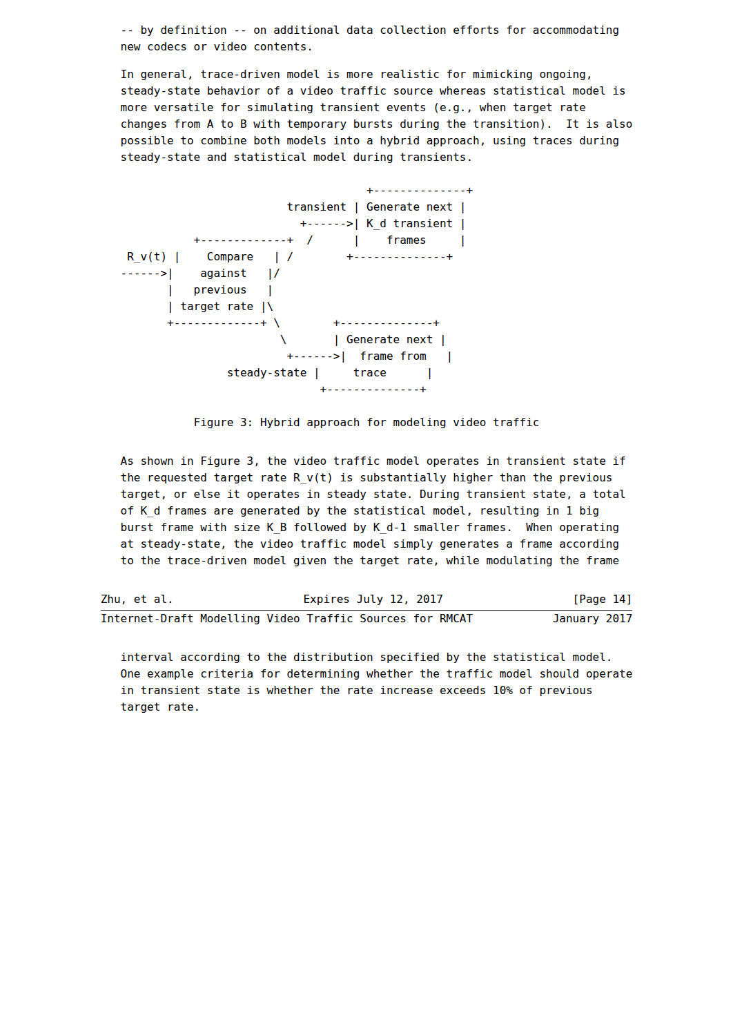-- by definition -- on additional data collection efforts for accommodating new codecs or video contents.
In general, trace-driven model is more realistic for mimicking ongoing, steady-state behavior of a video traffic source whereas statistical model is more versatile for simulating transient events (e.g., when target rate changes from A to B with temporary bursts during the transition). It is also possible to combine both models into a hybrid approach, using traces during steady-state and statistical model during transients.
                                        +--------------+
                            transient | Generate next |
                              +------>| K_d transient |
              +-------------+  /      |    frames     |
    R_v(t) |    Compare   | /        +--------------+
   ------>|    against   |/
          |   previous   |
          | target rate |\
          +-------------+ \        +--------------+
                           \       | Generate next |
                            +------>|  frame from   |
                   steady-state |     trace      |
                                 +--------------+
Figure 3: Hybrid approach for modeling video traffic
As shown in Figure 3, the video traffic model operates in transient state if the requested target rate R_v(t) is substantially higher than the previous target, or else it operates in steady state. During transient state, a total of K_d frames are generated by the statistical model, resulting in 1 big burst frame with size K_B followed by K_d-1 smaller frames. When operating at steady-state, the video traffic model simply generates a frame according to the trace-driven model given the target rate, while modulating the frame
Zhu, et al. Expires July 12, 2017 [Page 14]
Internet-Draft Modelling Video Traffic Sources for RMCAT January 2017
interval according to the distribution specified by the statistical model. One example criteria for determining whether the traffic model should operate in transient state is whether the rate increase exceeds 10% of previous target rate.